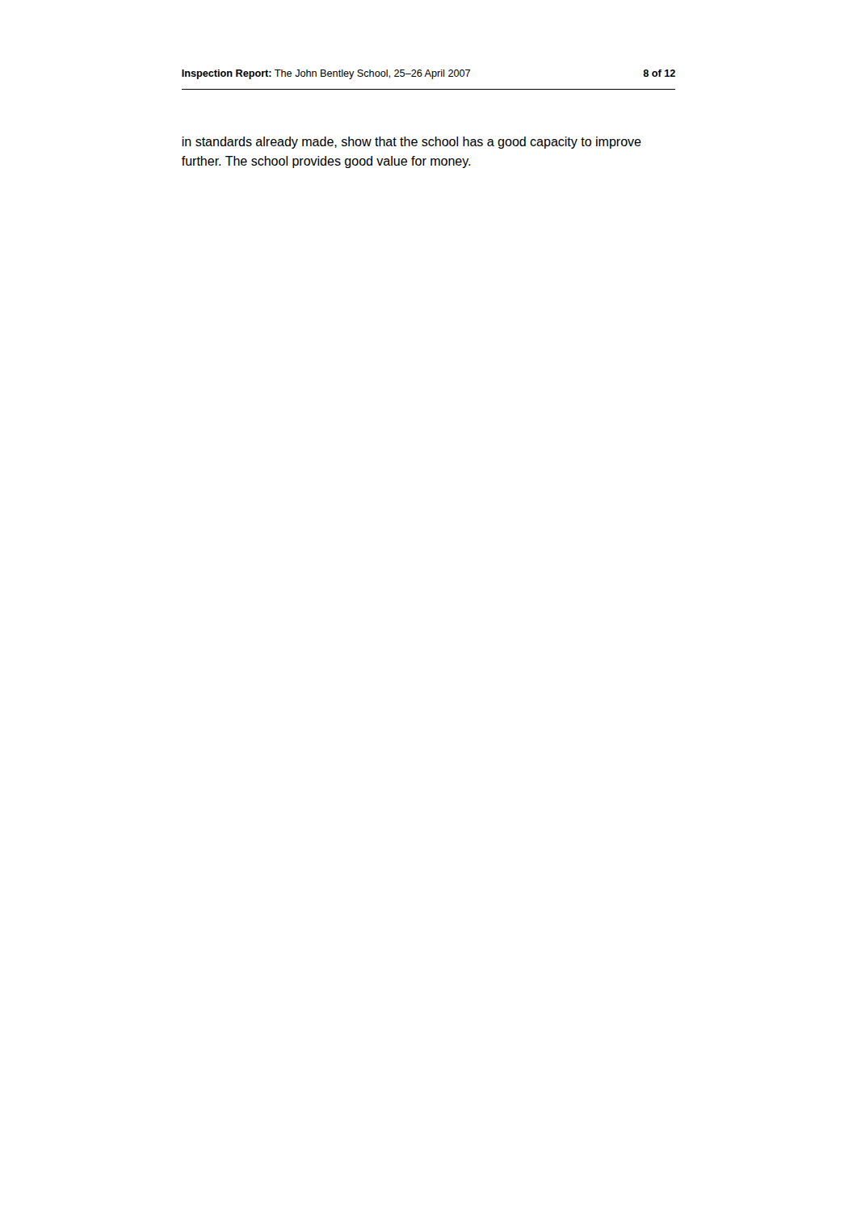Inspection Report: The John Bentley School, 25–26 April 2007
8 of 12
in standards already made, show that the school has a good capacity to improve further. The school provides good value for money.